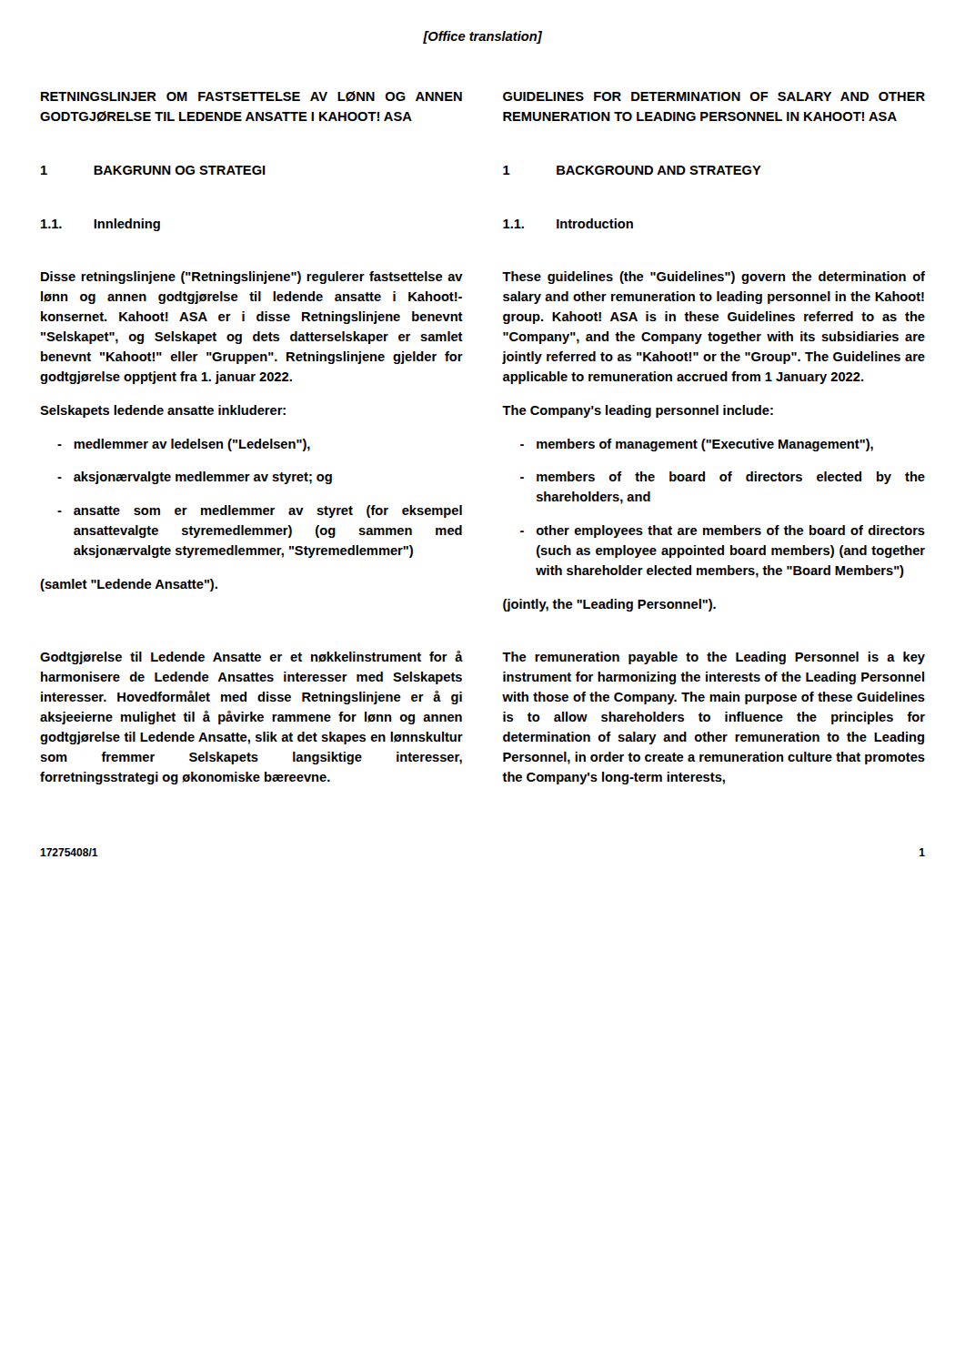[Office translation]
| RETNINGSLINJER OM FASTSETTELSE AV LØNN OG ANNEN GODTGJØRELSE TIL LEDENDE ANSATTE I KAHOOT! ASA | GUIDELINES FOR DETERMINATION OF SALARY AND OTHER REMUNERATION TO LEADING PERSONNEL IN KAHOOT! ASA |
| 1 BAKGRUNN OG STRATEGI | 1 BACKGROUND AND STRATEGY |
| 1.1. Innledning | 1.1. Introduction |
| Disse retningslinjene ("Retningslinjene") regulerer fastsettelse av lønn og annen godtgjørelse til ledende ansatte i Kahoot!-konsernet. Kahoot! ASA er i disse Retningslinjene benevnt "Selskapet", og Selskapet og dets datterselskaper er samlet benevnt "Kahoot!" eller "Gruppen". Retningslinjene gjelder for godtgjørelse opptjent fra 1. januar 2022. | These guidelines (the "Guidelines") govern the determination of salary and other remuneration to leading personnel in the Kahoot! group. Kahoot! ASA is in these Guidelines referred to as the "Company", and the Company together with its subsidiaries are jointly referred to as "Kahoot!" or the "Group". The Guidelines are applicable to remuneration accrued from 1 January 2022. |
| Selskapets ledende ansatte inkluderer: | The Company's leading personnel include: |
| medlemmer av ledelsen ("Ledelsen"), aksjonærvalgte medlemmer av styret; og ansatte som er medlemmer av styret (for eksempel ansattevalgte styremedlemmer) (og sammen med aksjonærvalgte styremedlemmer, "Styremedlemmer") (samlet "Ledende Ansatte"). | members of management ("Executive Management"), members of the board of directors elected by the shareholders, and other employees that are members of the board of directors (such as employee appointed board members) (and together with shareholder elected members, the "Board Members") (jointly, the "Leading Personnel"). |
| Godtgjørelse til Ledende Ansatte er et nøkkelinstrument for å harmonisere de Ledende Ansattes interesser med Selskapets interesser. Hovedformålet med disse Retningslinjene er å gi aksjeeierne mulighet til å påvirke rammene for lønn og annen godtgjørelse til Ledende Ansatte, slik at det skapes en lønnskultur som fremmer Selskapets langsiktige interesser, forretningsstrategi og økonomiske bæreevne. | The remuneration payable to the Leading Personnel is a key instrument for harmonizing the interests of the Leading Personnel with those of the Company. The main purpose of these Guidelines is to allow shareholders to influence the principles for determination of salary and other remuneration to the Leading Personnel, in order to create a remuneration culture that promotes the Company's long-term interests, |
17275408/1 1